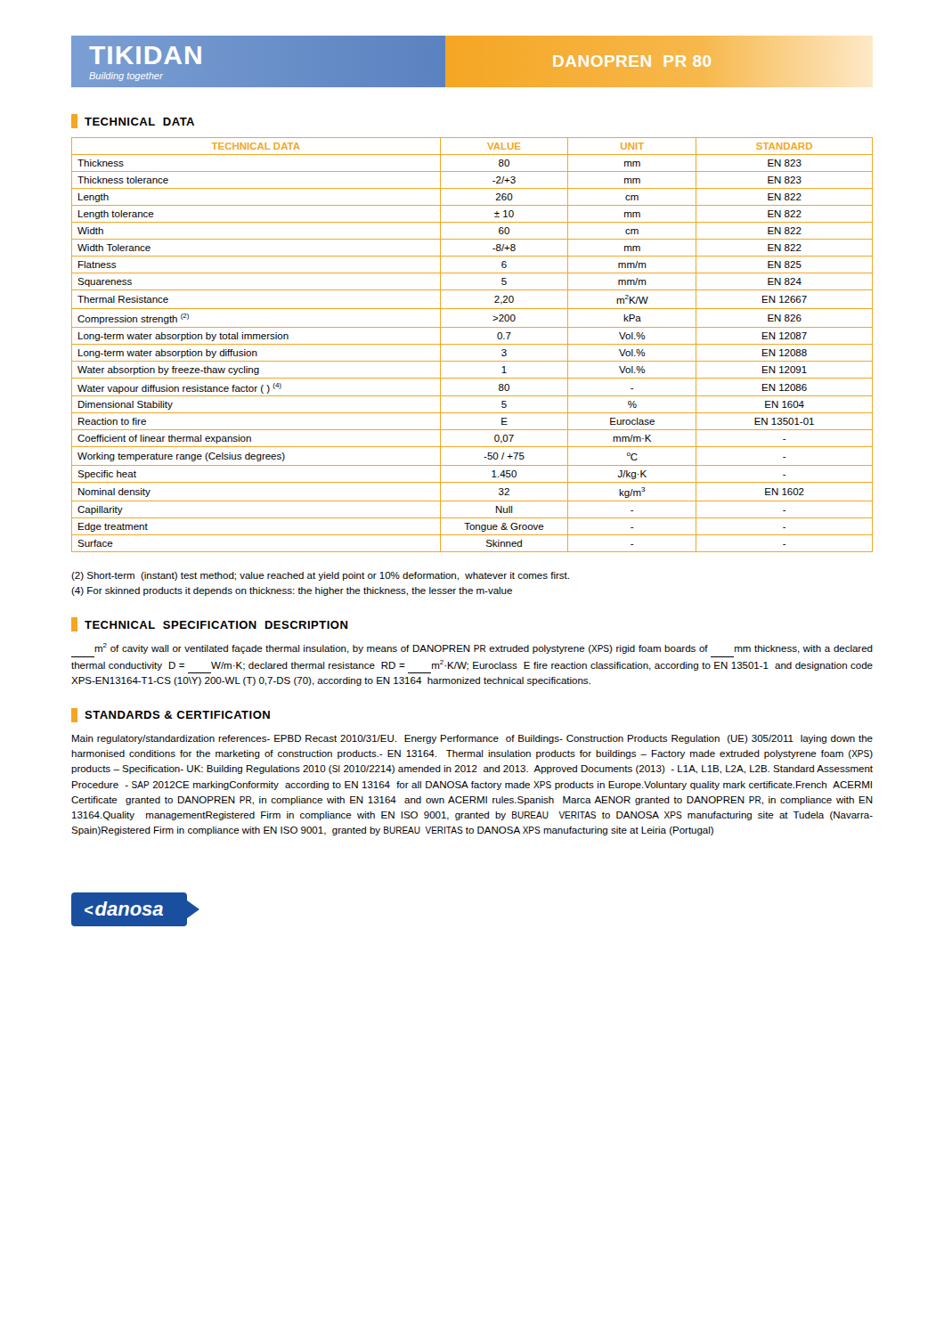TIKIDAN
Building together
DANOPREN PR 80
TECHNICAL DATA
| TECHNICAL DATA | VALUE | UNIT | STANDARD |
| --- | --- | --- | --- |
| Thickness | 80 | mm | EN 823 |
| Thickness tolerance | -2/+3 | mm | EN 823 |
| Length | 260 | cm | EN 822 |
| Length tolerance | ± 10 | mm | EN 822 |
| Width | 60 | cm | EN 822 |
| Width Tolerance | -8/+8 | mm | EN 822 |
| Flatness | 6 | mm/m | EN 825 |
| Squareness | 5 | mm/m | EN 824 |
| Thermal Resistance | 2,20 | m 2 K/W | EN 12667 |
| Compression strength (2) | >200 | kPa | EN 826 |
| Long-term water absorption by total immersion | 0.7 | Vol.% | EN 12087 |
| Long-term water absorption by diffusion | 3 | Vol.% | EN 12088 |
| Water absorption by freeze-thaw cycling | 1 | Vol.% | EN 12091 |
| Water vapour diffusion resistance factor ( ) (4) | 80 | - | EN 12086 |
| Dimensional Stability | 5 | % | EN 1604 |
| Reaction to fire | E | Euroclase | EN 13501-01 |
| Coefficient of linear thermal expansion | 0,07 | mm/m·K | - |
| Working temperature range (Celsius degrees) | -50 / +75 | o C | - |
| Specific heat | 1.450 | J/kg·K | - |
| Nominal density | 32 | kg/m 3 | EN 1602 |
| Capillarity | Null | - | - |
| Edge treatment | Tongue & Groove | - | - |
| Surface | Skinned | - | - |
(2) Short-term (instant) test method; value reached at yield point or 10% deformation, whatever it comes first.
(4) For skinned products it depends on thickness: the higher the thickness, the lesser the m-value
TECHNICAL SPECIFICATION DESCRIPTION
m2 of cavity wall or ventilated façade thermal insulation, by means of DANOPREN PR extruded polystyrene (XPS) rigid foam boards of mm thickness, with a declared thermal conductivity D = W/m·K; declared thermal resistance RD = m2·K/W; Euroclass E fire reaction classification, according to EN 13501-1 and designation code XPS-EN13164-T1-CS (10\Y) 200-WL (T) 0,7-DS (70), according to EN 13164 harmonized technical specifications.
STANDARDS & CERTIFICATION
Main regulatory/standardization references- EPBD Recast 2010/31/EU. Energy Performance of Buildings- Construction Products Regulation (UE) 305/2011 laying down the harmonised conditions for the marketing of construction products.- EN 13164. Thermal insulation products for buildings – Factory made extruded polystyrene foam (XPS) products – Specification- UK: Building Regulations 2010 (SI 2010/2214) amended in 2012 and 2013. Approved Documents (2013) - L1A, L1B, L2A, L2B. Standard Assessment Procedure - SAP 2012CE markingConformity according to EN 13164 for all DANOSA factory made XPS products in Europe.Voluntary quality mark certificate.French ACERMI Certificate granted to DANOPREN PR, in compliance with EN 13164 and own ACERMI rules.Spanish Marca AENOR granted to DANOPREN PR, in compliance with EN 13164.Quality managementRegistered Firm in compliance with EN ISO 9001, granted by BUREAU VERITAS to DANOSA XPS manufacturing site at Tudela (Navarra- Spain)Registered Firm in compliance with EN ISO 9001, granted by BUREAU VERITAS to DANOSA XPS manufacturing site at Leiria (Portugal)
<danosa